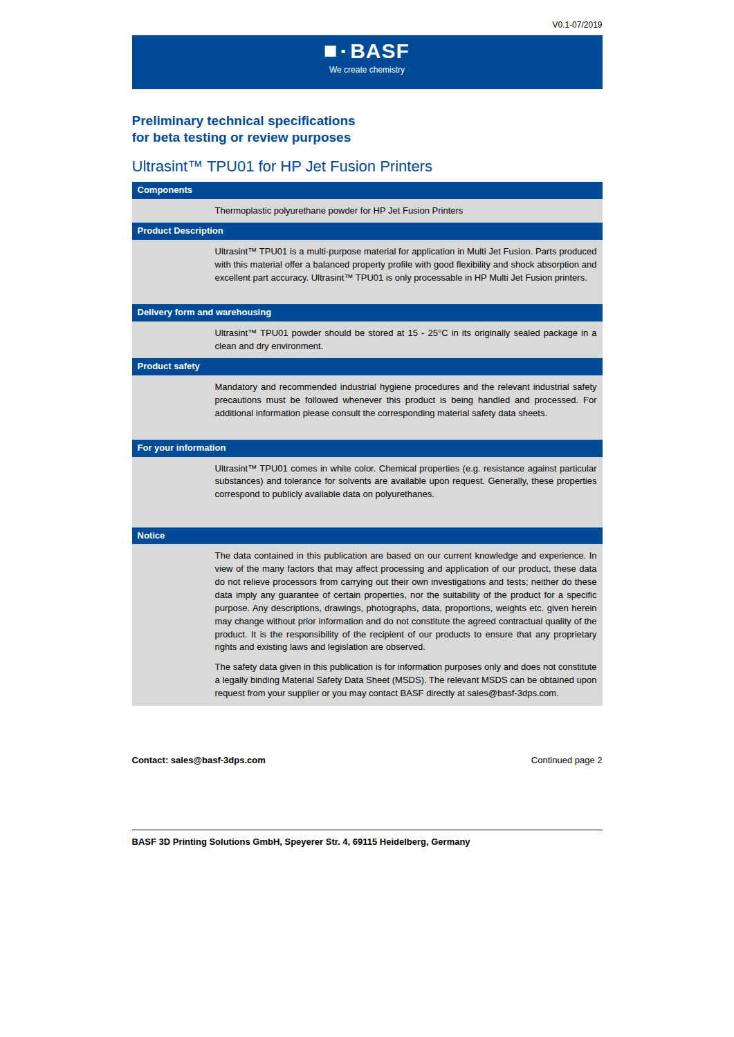V0.1-07/2019
BASF
We create chemistry
Preliminary technical specifications
for beta testing or review purposes
Ultrasint™ TPU01 for HP Jet Fusion Printers
Components
Thermoplastic polyurethane powder for HP Jet Fusion Printers
Product Description
Ultrasint™ TPU01 is a multi-purpose material for application in Multi Jet Fusion. Parts produced with this material offer a balanced property profile with good flexibility and shock absorption and excellent part accuracy. Ultrasint™ TPU01 is only processable in HP Multi Jet Fusion printers.
Delivery form and warehousing
Ultrasint™ TPU01 powder should be stored at 15 - 25°C in its originally sealed package in a clean and dry environment.
Product safety
Mandatory and recommended industrial hygiene procedures and the relevant industrial safety precautions must be followed whenever this product is being handled and processed. For additional information please consult the corresponding material safety data sheets.
For your information
Ultrasint™ TPU01 comes in white color. Chemical properties (e.g. resistance against particular substances) and tolerance for solvents are available upon request. Generally, these properties correspond to publicly available data on polyurethanes.
Notice
The data contained in this publication are based on our current knowledge and experience. In view of the many factors that may affect processing and application of our product, these data do not relieve processors from carrying out their own investigations and tests; neither do these data imply any guarantee of certain properties, nor the suitability of the product for a specific purpose. Any descriptions, drawings, photographs, data, proportions, weights etc. given herein may change without prior information and do not constitute the agreed contractual quality of the product. It is the responsibility of the recipient of our products to ensure that any proprietary rights and existing laws and legislation are observed.
The safety data given in this publication is for information purposes only and does not constitute a legally binding Material Safety Data Sheet (MSDS). The relevant MSDS can be obtained upon request from your supplier or you may contact BASF directly at sales@basf-3dps.com.
Contact: sales@basf-3dps.com
Continued page 2
BASF 3D Printing Solutions GmbH, Speyerer Str. 4, 69115 Heidelberg, Germany